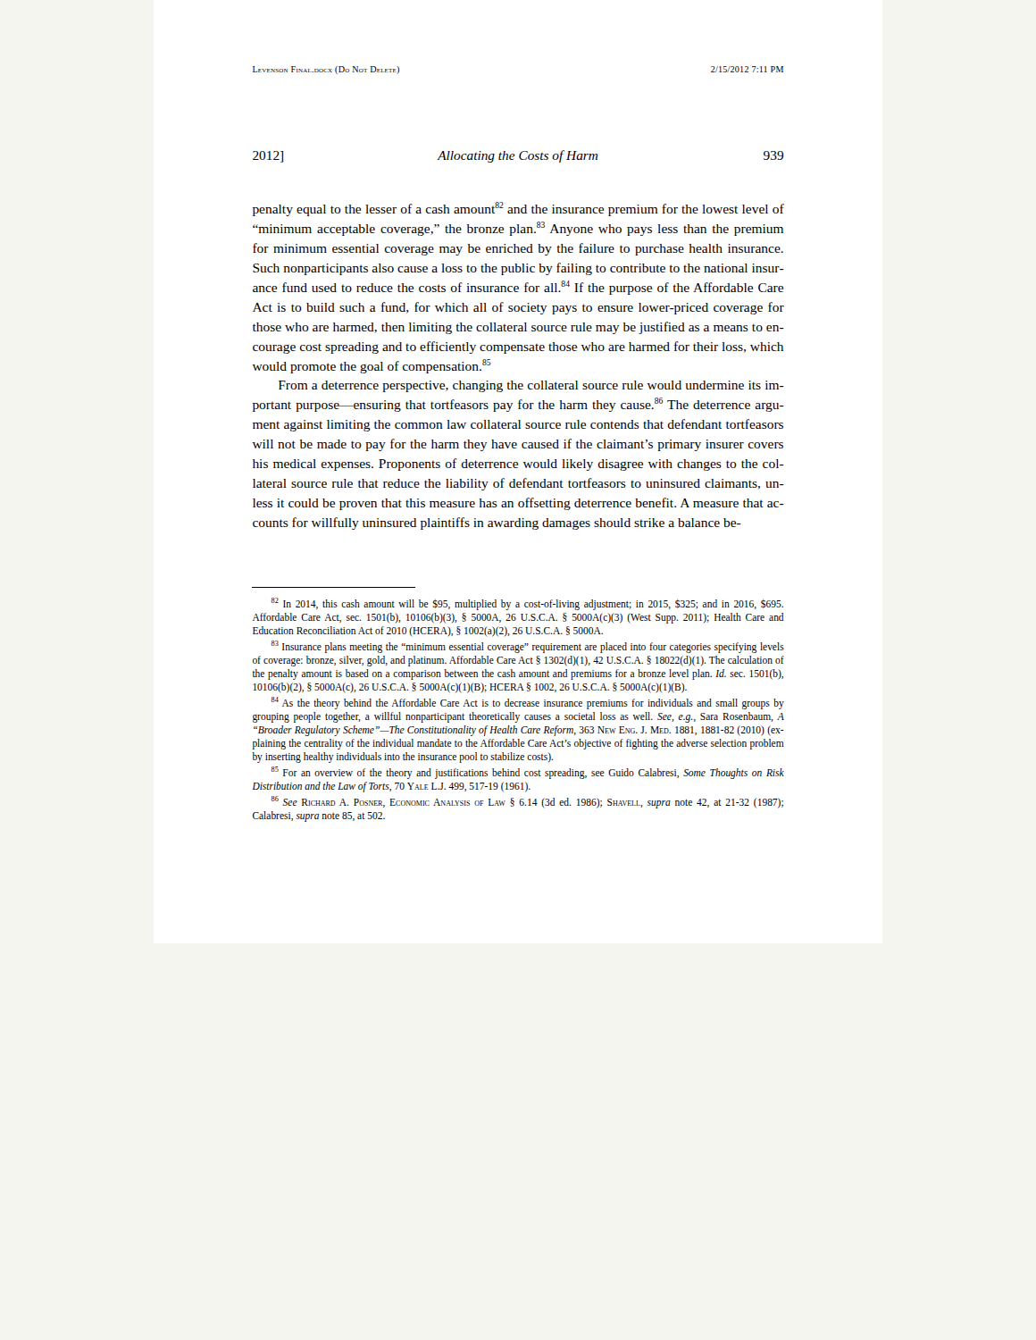Levenson Final.docx (Do Not Delete) 2/15/2012 7:11 PM
2012] Allocating the Costs of Harm 939
penalty equal to the lesser of a cash amount82 and the insurance premium for the lowest level of “minimum acceptable coverage,” the bronze plan.83 Anyone who pays less than the premium for minimum essential coverage may be enriched by the failure to purchase health insurance. Such nonparticipants also cause a loss to the public by failing to contribute to the national insurance fund used to reduce the costs of insurance for all.84 If the purpose of the Affordable Care Act is to build such a fund, for which all of society pays to ensure lower-priced coverage for those who are harmed, then limiting the collateral source rule may be justified as a means to encourage cost spreading and to efficiently compensate those who are harmed for their loss, which would promote the goal of compensation.85
From a deterrence perspective, changing the collateral source rule would undermine its important purpose—ensuring that tortfeasors pay for the harm they cause.86 The deterrence argument against limiting the common law collateral source rule contends that defendant tortfeasors will not be made to pay for the harm they have caused if the claimant’s primary insurer covers his medical expenses. Proponents of deterrence would likely disagree with changes to the collateral source rule that reduce the liability of defendant tortfeasors to uninsured claimants, unless it could be proven that this measure has an offsetting deterrence benefit. A measure that accounts for willfully uninsured plaintiffs in awarding damages should strike a balance be-
82 In 2014, this cash amount will be $95, multiplied by a cost-of-living adjustment; in 2015, $325; and in 2016, $695. Affordable Care Act, sec. 1501(b), 10106(b)(3), § 5000A, 26 U.S.C.A. § 5000A(c)(3) (West Supp. 2011); Health Care and Education Reconciliation Act of 2010 (HCERA), § 1002(a)(2), 26 U.S.C.A. § 5000A.
83 Insurance plans meeting the “minimum essential coverage” requirement are placed into four categories specifying levels of coverage: bronze, silver, gold, and platinum. Affordable Care Act § 1302(d)(1), 42 U.S.C.A. § 18022(d)(1). The calculation of the penalty amount is based on a comparison between the cash amount and premiums for a bronze level plan. Id. sec. 1501(b), 10106(b)(2), § 5000A(c), 26 U.S.C.A. § 5000A(c)(1)(B); HCERA § 1002, 26 U.S.C.A. § 5000A(c)(1)(B).
84 As the theory behind the Affordable Care Act is to decrease insurance premiums for individuals and small groups by grouping people together, a willful nonparticipant theoretically causes a societal loss as well. See, e.g., Sara Rosenbaum, A “Broader Regulatory Scheme”—The Constitutionality of Health Care Reform, 363 New Eng. J. Med. 1881, 1881-82 (2010) (explaining the centrality of the individual mandate to the Affordable Care Act’s objective of fighting the adverse selection problem by inserting healthy individuals into the insurance pool to stabilize costs).
85 For an overview of the theory and justifications behind cost spreading, see Guido Calabresi, Some Thoughts on Risk Distribution and the Law of Torts, 70 Yale L.J. 499, 517-19 (1961).
86 See Richard A. Posner, Economic Analysis of Law § 6.14 (3d ed. 1986); Shavell, supra note 42, at 21-32 (1987); Calabresi, supra note 85, at 502.